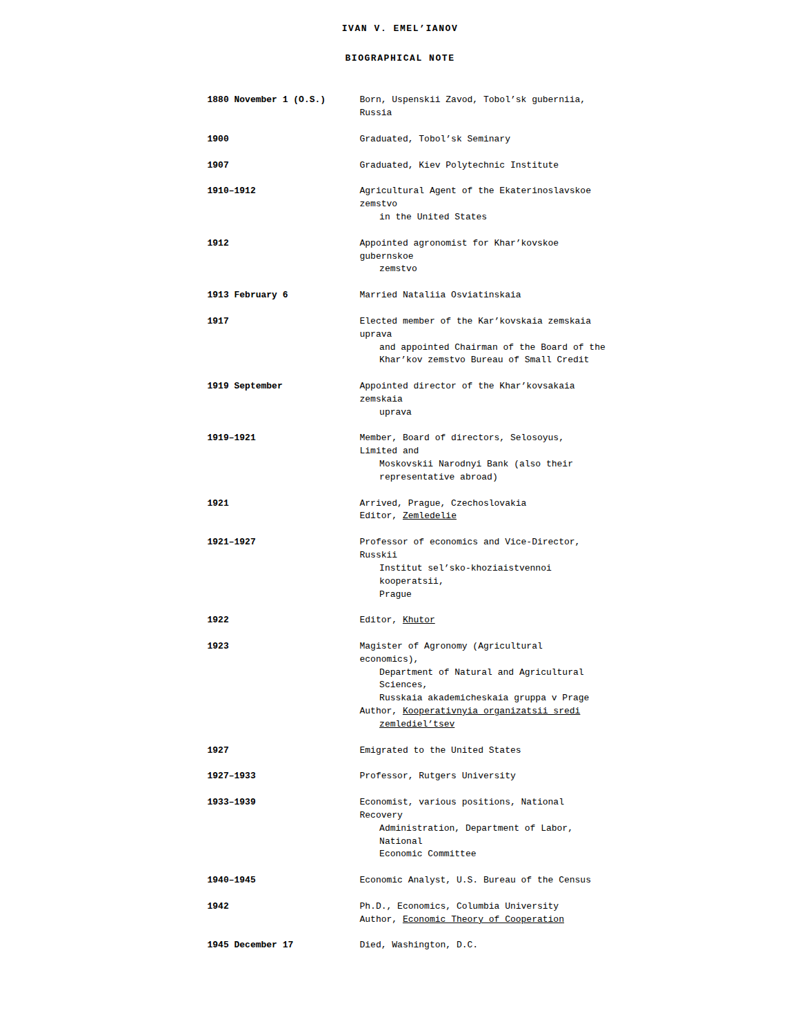IVAN V. EMEL’IANOV
BIOGRAPHICAL NOTE
1880 November 1 (O.S.)
Born, Uspenskii Zavod, Tobol’sk guberniia, Russia
1900
Graduated, Tobol’sk Seminary
1907
Graduated, Kiev Polytechnic Institute
1910–1912
Agricultural Agent of the Ekaterinoslavskoe zemstvo
in the United States
1912
Appointed agronomist for Khar’kovskoe gubernskoe
zemstvo
1913 February 6
Married Nataliia Osviatinskaia
1917
Elected member of the Kar’kovskaia zemskaia uprava
and appointed Chairman of the Board of the
Khar’kov zemstvo Bureau of Small Credit
1919 September
Appointed director of the Khar’kovsakaia zemskaia
uprava
1919–1921
Member, Board of directors, Selosoyus, Limited and
Moskovskii Narodnyi Bank (also their
representative abroad)
1921
Arrived, Prague, Czechoslovakia
Editor, Zemledelie
1921–1927
Professor of economics and Vice-Director, Russkii
Institut sel’sko-khoziaistvennoi kooperatsii,
Prague
1922
Editor, Khutor
1923
Magister of Agronomy (Agricultural economics),
Department of Natural and Agricultural Sciences,
Russkaia akademicheskaia gruppa v Prage
Author, Kooperativnyia organizatsii sredi
zemlediel’tsev
1927
Emigrated to the United States
1927–1933
Professor, Rutgers University
1933–1939
Economist, various positions, National Recovery
Administration, Department of Labor, National
Economic Committee
1940–1945
Economic Analyst, U.S. Bureau of the Census
1942
Ph.D., Economics, Columbia University
Author, Economic Theory of Cooperation
1945 December 17
Died, Washington, D.C.